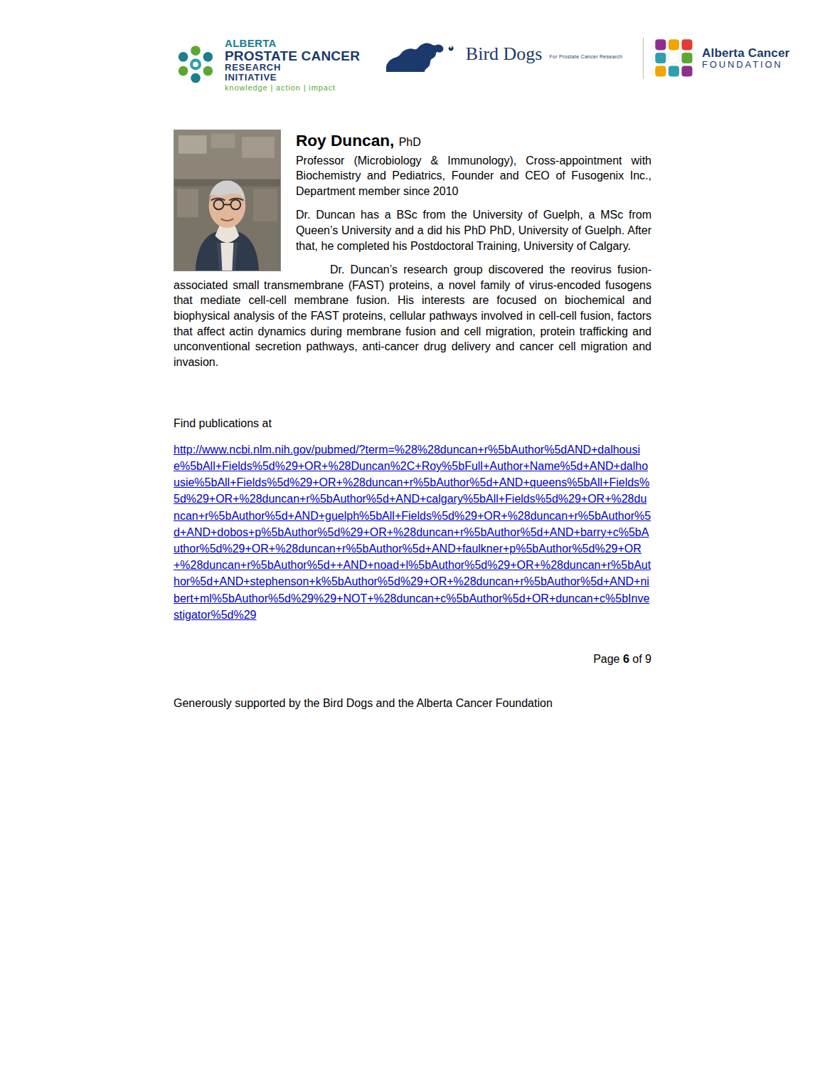ALBERTA
PROSTATE CANCER
RESEARCH
INITIATIVE
knowledge | action | impact
Bird Dogs
For Prostate Cancer Research
Alberta Cancer
FOUNDATION
Roy Duncan, PhD
Professor (Microbiology & Immunology), Cross-appointment with Biochemistry and Pediatrics, Founder and CEO of Fusogenix Inc., Department member since 2010
Dr. Duncan has a BSc from the University of Guelph, a MSc from Queen’s University and a did his PhD PhD, University of Guelph. After that, he completed his Postdoctoral Training, University of Calgary.
Dr. Duncan’s research group discovered the reovirus fusion-associated small transmembrane (FAST) proteins, a novel family of virus-encoded fusogens that mediate cell-cell membrane fusion. His interests are focused on biochemical and biophysical analysis of the FAST proteins, cellular pathways involved in cell-cell fusion, factors that affect actin dynamics during membrane fusion and cell migration, protein trafficking and unconventional secretion pathways, anti-cancer drug delivery and cancer cell migration and invasion.
Find publications at
http://www.ncbi.nlm.nih.gov/pubmed/?term=%28%28duncan+r%5bAuthor%5dAND+dalhousie%5bAll+Fields%5d%29+OR+%28Duncan%2C+Roy%5bFull+Author+Name%5d+AND+dalhousie%5bAll+Fields%5d%29+OR+%28duncan+r%5bAuthor%5d+AND+queens%5bAll+Fields%5d%29+OR+%28duncan+r%5bAuthor%5d+AND+calgary%5bAll+Fields%5d%29+OR+%28duncan+r%5bAuthor%5d+AND+guelph%5bAll+Fields%5d%29+OR+%28duncan+r%5bAuthor%5d+AND+dobos+p%5bAuthor%5d%29+OR+%28duncan+r%5bAuthor%5d+AND+barry+c%5bAuthor%5d%29+OR+%28duncan+r%5bAuthor%5d+AND+faulkner+p%5bAuthor%5d%29+OR+%28duncan+r%5bAuthor%5d++AND+noad+l%5bAuthor%5d%29+OR+%28duncan+r%5bAuthor%5d+AND+stephenson+k%5bAuthor%5d%29+OR+%28duncan+r%5bAuthor%5d+AND+nibert+ml%5bAuthor%5d%29%29+NOT+%28duncan+c%5bAuthor%5d+OR+duncan+c%5bInvestigator%5d%29
Page 6 of 9
Generously supported by the Bird Dogs and the Alberta Cancer Foundation